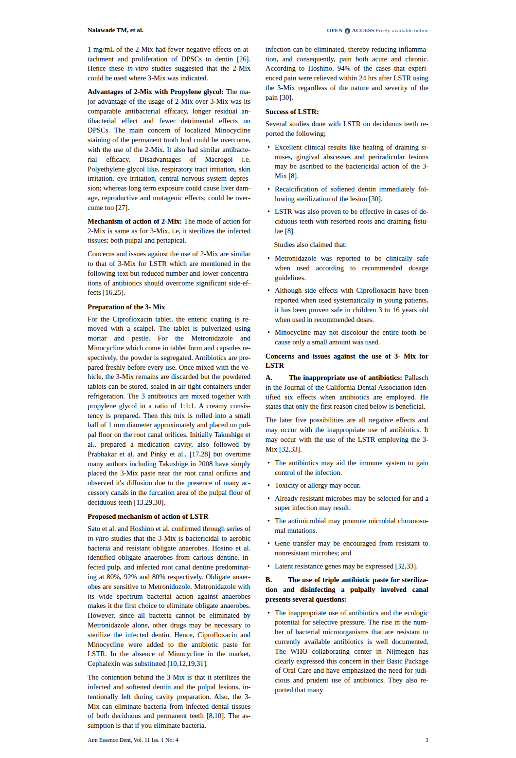Nalawade TM, et al.
OPEN a ACCESS Freely available online
1 mg/mL of the 2-Mix had fewer negative effects on attachment and proliferation of DPSCs to dentin [26]. Hence these in-vitro studies suggested that the 2-Mix could be used where 3-Mix was indicated.
Advantages of 2-Mix with Propylene glycol: The major advantage of the usage of 2-Mix over 3-Mix was its comparable antibacterial efficacy, longer residual antibacterial effect and fewer detrimental effects on DPSCs. The main concern of localized Minocycline staining of the permanent tooth bud could be overcome, with the use of the 2-Mix. It also had similar antibacterial efficacy. Disadvantages of Macrogol i.e. Polyethylene glycol like, respiratory tract irritation, skin irritation, eye irritation, central nervous system depression; whereas long term exposure could cause liver damage, reproductive and mutagenic effects; could be overcome too [27].
Mechanism of action of 2-Mix: The mode of action for 2-Mix is same as for 3-Mix, i.e, it sterilizes the infected tissues; both pulpal and periapical.
Concerns and issues against the use of 2-Mix are similar to that of 3-Mix for LSTR which are mentioned in the following text but reduced number and lower concentrations of antibiotics should overcome significant side-effects [16,25].
Preparation of the 3- Mix
For the Ciprofloxacin tablet, the enteric coating is removed with a scalpel. The tablet is pulverized using mortar and pestle. For the Metronidazole and Minocycline which come in tablet form and capsules respectively, the powder is segregated. Antibiotics are prepared freshly before every use. Once mixed with the vehicle, the 3-Mix remains are discarded but the powdered tablets can be stored, sealed in air tight containers under refrigeration. The 3 antibiotics are mixed together with propylene glycol in a ratio of 1:1:1. A creamy consistency is prepared. Then this mix is rolled into a small ball of 1 mm diameter approximately and placed on pulpal floor on the root canal orifices. Initially Takushige et al., prepared a medication cavity, also followed by Prabhakar et al. and Pinky et al., [17,28] but overtime many authors including Takushige in 2008 have simply placed the 3-Mix paste near the root canal orifices and observed it's diffusion due to the presence of many accessory canals in the furcation area of the pulpal floor of deciduous teeth [13,29,30].
Proposed mechanism of action of LSTR
Sato et al. and Hoshino et al. confirmed through series of in-vitro studies that the 3-Mix is bactericidal to aerobic bacteria and resistant obligate anaerobes. Hosino et al. identified obligate anaerobes from carious dentine, infected pulp, and infected root canal dentine predominating at 80%, 92% and 80% respectively. Obligate anaerobes are sensitive to Metronidozole. Metronidazole with its wide spectrum bacterial action against anaerobes makes it the first choice to eliminate obligate anaerobes. However, since all bacteria cannot be eliminated by Metronidazole alone, other drugs may be necessary to sterilize the infected dentin. Hence, Ciprofloxacin and Minocycline were added to the antibiotic paste for LSTR. In the absence of Minocycline in the market, Cephalexin was substituted [10,12,19,31].
The contention behind the 3-Mix is that it sterilizes the infected and softened dentin and the pulpal lesions, intentionally left during cavity preparation. Also, the 3-Mix can eliminate bacteria from infected dental tissues of both deciduous and permanent teeth [8,10]. The assumption is that if you eliminate bacteria,
infection can be eliminated, thereby reducing inflammation, and consequently, pain both acute and chronic. According to Hoshino, 94% of the cases that experienced pain were relieved within 24 hrs after LSTR using the 3-Mix regardless of the nature and severity of the pain [30].
Success of LSTR:
Several studies done with LSTR on deciduous teeth reported the following;
Excellent clinical results like healing of draining sinuses, gingival abscesses and periradicular lesions may be ascribed to the bactericidal action of the 3-Mix [8].
Recalcification of softened dentin immediately following sterilization of the lesion [30].
LSTR was also proven to be effective in cases of deciduous teeth with resorbed roots and draining fistulae [8].
Studies also claimed that:
Metronidazole was reported to be clinically safe when used according to recommended dosage guidelines.
Although side effects with Ciprofloxacin have been reported when used systematically in young patients, it has been proven safe in children 3 to 16 years old when used in recommended doses.
Minocycline may not discolour the entire tooth because only a small amount was used.
Concerns and issues against the use of 3- Mix for LSTR
A. The inappropriate use of antibiotics: Pallasch in the Journal of the California Dental Association identified six effects when antibiotics are employed. He states that only the first reason cited below is beneficial.
The later five possibilities are all negative effects and may occur with the inappropriate use of antibiotics. It may occur with the use of the LSTR employing the 3-Mix [32,33].
The antibiotics may aid the immune system to gain control of the infection.
Toxicity or allergy may occur.
Already resistant microbes may be selected for and a super infection may result.
The antimicrobial may promote microbial chromosomal mutations.
Gene transfer may be encouraged from resistant to nonresistant microbes; and
Latent resistance genes may be expressed [32,33].
B. The use of triple antibiotic paste for sterilization and disinfecting a pulpally involved canal presents several questions:
The inappropriate use of antibiotics and the ecologic potential for selective pressure. The rise in the number of bacterial microorganisms that are resistant to currently available antibiotics is well documented. The WHO collaborating center in Nijmegen has clearly expressed this concern in their Basic Package of Oral Care and have emphasized the need for judicious and prudent use of antibiotics. They also reported that many
Ann Essence Dent, Vol. 11 Iss. 1 No: 4
3